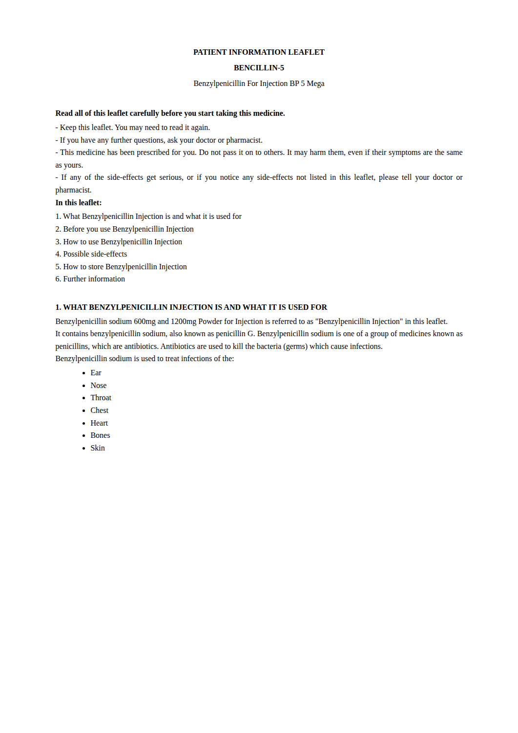PATIENT INFORMATION LEAFLET
BENCILLIN-5
Benzylpenicillin For Injection BP 5 Mega
Read all of this leaflet carefully before you start taking this medicine.
- Keep this leaflet. You may need to read it again.
- If you have any further questions, ask your doctor or pharmacist.
- This medicine has been prescribed for you. Do not pass it on to others. It may harm them, even if their symptoms are the same as yours.
- If any of the side-effects get serious, or if you notice any side-effects not listed in this leaflet, please tell your doctor or pharmacist.
In this leaflet:
1. What Benzylpenicillin Injection is and what it is used for
2. Before you use Benzylpenicillin Injection
3. How to use Benzylpenicillin Injection
4. Possible side-effects
5. How to store Benzylpenicillin Injection
6. Further information
1. WHAT BENZYLPENICILLIN INJECTION IS AND WHAT IT IS USED FOR
Benzylpenicillin sodium 600mg and 1200mg Powder for Injection is referred to as "Benzylpenicillin Injection" in this leaflet.
It contains benzylpenicillin sodium, also known as penicillin G. Benzylpenicillin sodium is one of a group of medicines known as penicillins, which are antibiotics. Antibiotics are used to kill the bacteria (germs) which cause infections.
Benzylpenicillin sodium is used to treat infections of the:
Ear
Nose
Throat
Chest
Heart
Bones
Skin